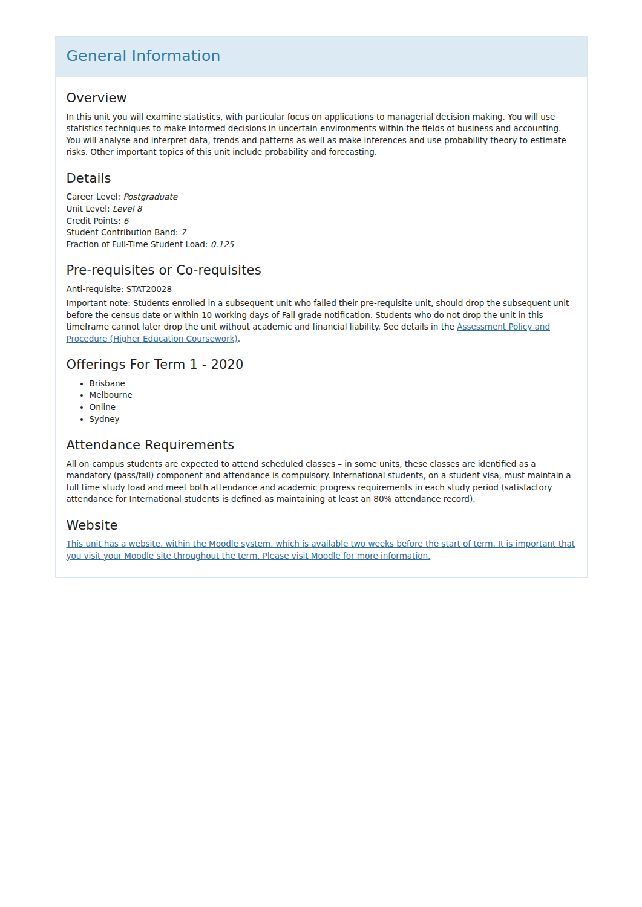General Information
Overview
In this unit you will examine statistics, with particular focus on applications to managerial decision making. You will use statistics techniques to make informed decisions in uncertain environments within the fields of business and accounting. You will analyse and interpret data, trends and patterns as well as make inferences and use probability theory to estimate risks. Other important topics of this unit include probability and forecasting.
Details
Career Level: Postgraduate
Unit Level: Level 8
Credit Points: 6
Student Contribution Band: 7
Fraction of Full-Time Student Load: 0.125
Pre-requisites or Co-requisites
Anti-requisite: STAT20028
Important note: Students enrolled in a subsequent unit who failed their pre-requisite unit, should drop the subsequent unit before the census date or within 10 working days of Fail grade notification. Students who do not drop the unit in this timeframe cannot later drop the unit without academic and financial liability. See details in the Assessment Policy and Procedure (Higher Education Coursework).
Offerings For Term 1 - 2020
Brisbane
Melbourne
Online
Sydney
Attendance Requirements
All on-campus students are expected to attend scheduled classes – in some units, these classes are identified as a mandatory (pass/fail) component and attendance is compulsory. International students, on a student visa, must maintain a full time study load and meet both attendance and academic progress requirements in each study period (satisfactory attendance for International students is defined as maintaining at least an 80% attendance record).
Website
This unit has a website, within the Moodle system, which is available two weeks before the start of term. It is important that you visit your Moodle site throughout the term. Please visit Moodle for more information.